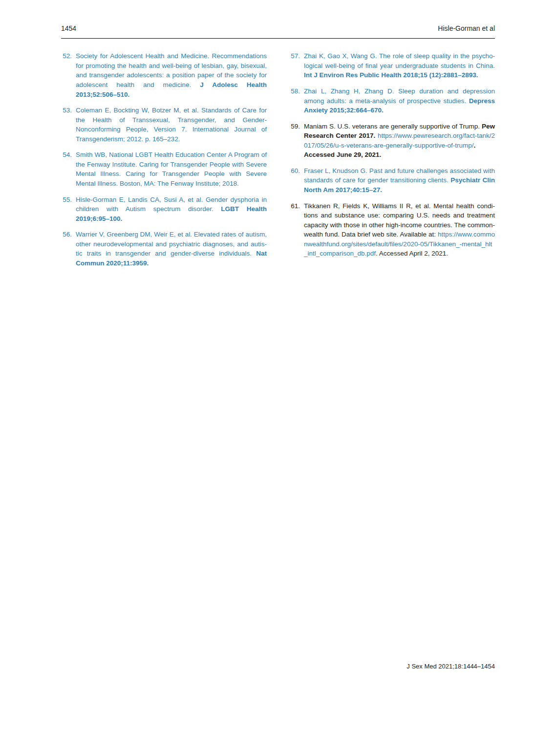1454 Hisle-Gorman et al
52. Society for Adolescent Health and Medicine. Recommendations for promoting the health and well-being of lesbian, gay, bisexual, and transgender adolescents: a position paper of the society for adolescent health and medicine. J Adolesc Health 2013;52:506–510.
53. Coleman E, Bockting W, Botzer M, et al. Standards of Care for the Health of Transsexual, Transgender, and Gender-Nonconforming People, Version 7. International Journal of Transgenderism; 2012. p. 165–232.
54. Smith WB, National LGBT Health Education Center A Program of the Fenway Institute. Caring for Transgender People with Severe Mental Illness. Caring for Transgender People with Severe Mental Illness. Boston, MA: The Fenway Institute; 2018.
55. Hisle-Gorman E, Landis CA, Susi A, et al. Gender dysphoria in children with Autism spectrum disorder. LGBT Health 2019;6:95–100.
56. Warrier V, Greenberg DM, Weir E, et al. Elevated rates of autism, other neurodevelopmental and psychiatric diagnoses, and autistic traits in transgender and gender-diverse individuals. Nat Commun 2020;11:3959.
57. Zhai K, Gao X, Wang G. The role of sleep quality in the psychological well-being of final year undergraduate students in China. Int J Environ Res Public Health 2018;15 (12):2881–2893.
58. Zhai L, Zhang H, Zhang D. Sleep duration and depression among adults: a meta-analysis of prospective studies. Depress Anxiety 2015;32:664–670.
59. Maniam S. U.S. veterans are generally supportive of Trump. Pew Research Center 2017. https://www.pewresearch.org/fact-tank/2017/05/26/u-s-veterans-are-generally-supportive-of-trump/. Accessed June 29, 2021.
60. Fraser L, Knudson G. Past and future challenges associated with standards of care for gender transitioning clients. Psychiatr Clin North Am 2017;40:15–27.
61. Tikkanen R, Fields K, Williams II R, et al. Mental health conditions and substance use: comparing U.S. needs and treatment capacity with those in other high-income countries. The commonwealth fund. Data brief web site. Available at: https://www.commonwealthfund.org/sites/default/files/2020-05/Tikkanen_-mental_hlt_intl_comparison_db.pdf. Accessed April 2, 2021.
J Sex Med 2021;18:1444–1454